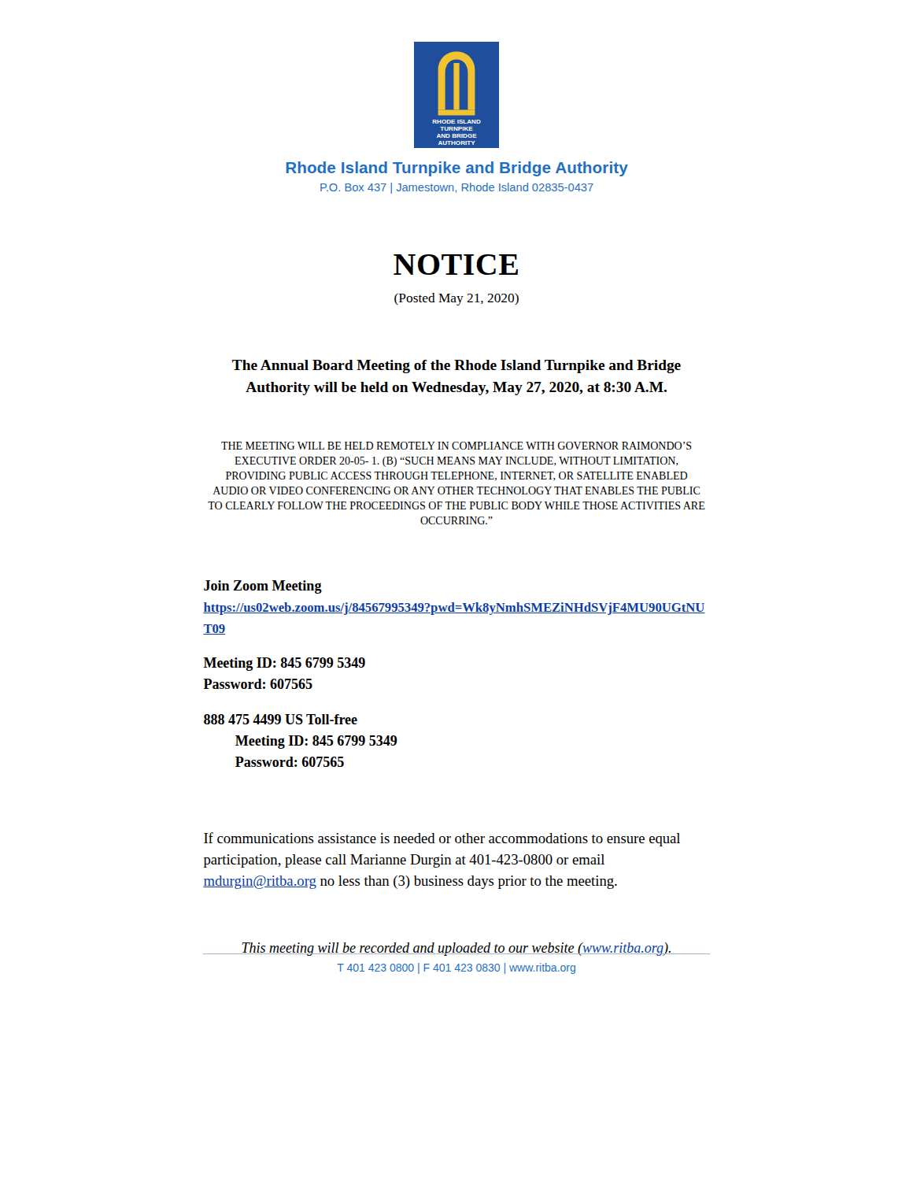RHODE ISLAND TURNPIKE AND BRIDGE AUTHORITY
Rhode Island Turnpike and Bridge Authority
P.O. Box 437 | Jamestown, Rhode Island 02835-0437
NOTICE
(Posted May 21, 2020)
The Annual Board Meeting of the Rhode Island Turnpike and Bridge Authority will be held on Wednesday, May 27, 2020, at 8:30 A.M.
The meeting will be held remotely in compliance with Governor Raimondo’s Executive Order 20-05- 1. (b) “such means may include, without limitation, providing public access through telephone, internet, or satellite enabled audio or video conferencing or any other technology that enables the public to clearly follow the proceedings of the public body while those activities are occurring.”
Join Zoom Meeting
https://us02web.zoom.us/j/84567995349?pwd=Wk8yNmhSMEZiNHdSVjF4MU90UGtNUT09
Meeting ID: 845 6799 5349
Password: 607565
888 475 4499 US Toll-free
Meeting ID: 845 6799 5349
Password: 607565
If communications assistance is needed or other accommodations to ensure equal participation, please call Marianne Durgin at 401-423-0800 or email mdurgin@ritba.org no less than (3) business days prior to the meeting.
This meeting will be recorded and uploaded to our website (www.ritba.org).
T 401 423 0800 | F 401 423 0830 | www.ritba.org